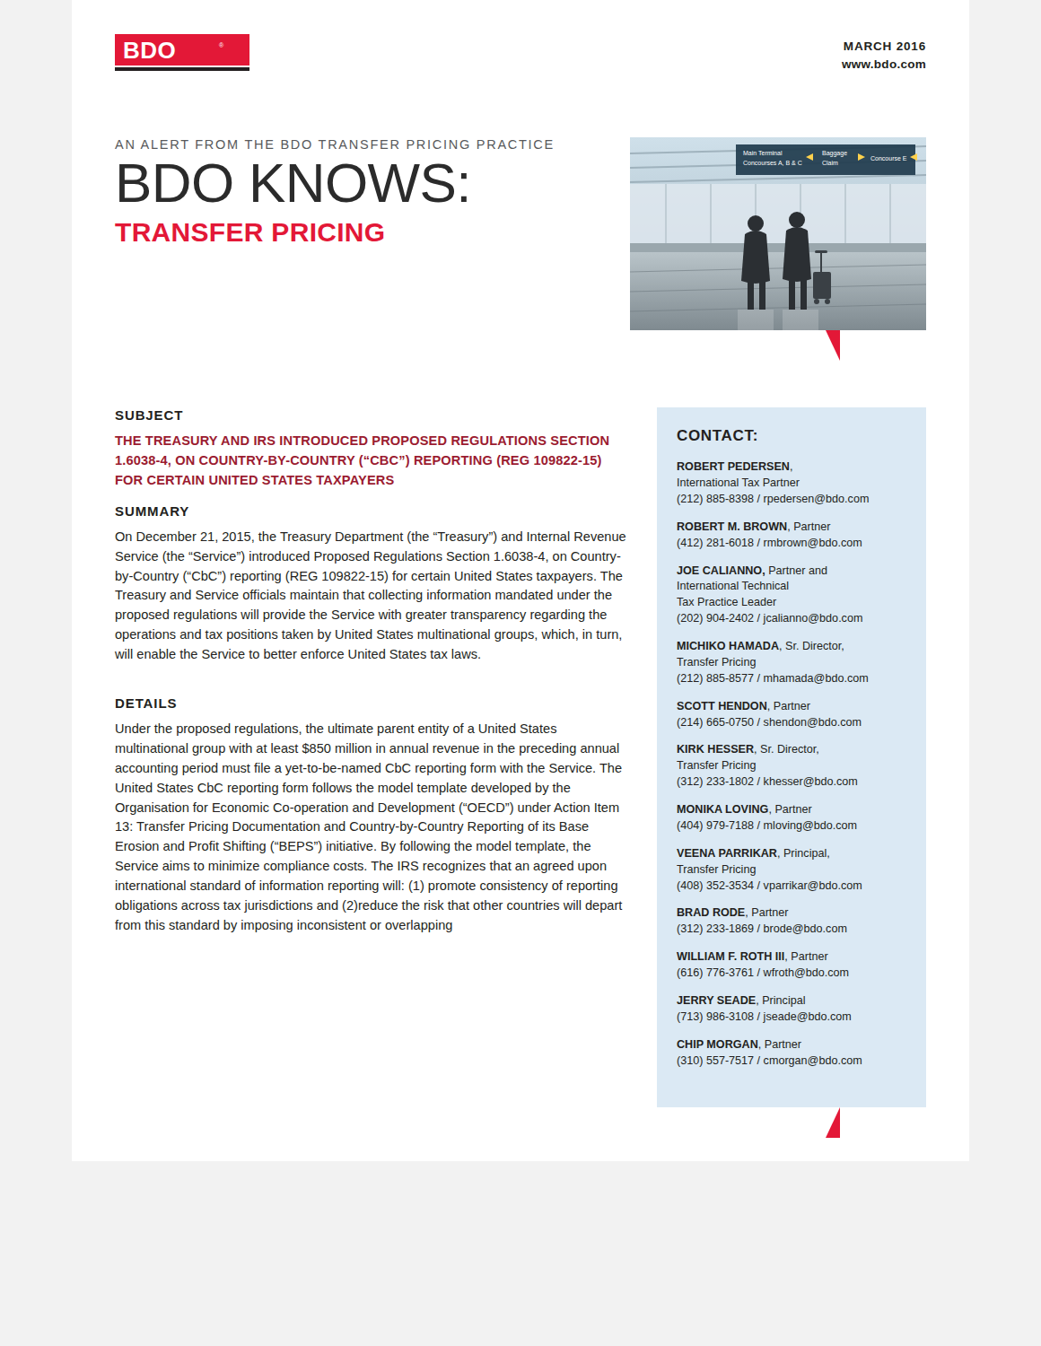BDO ®
MARCH 2016
www.bdo.com
An alert from the BDO Transfer Pricing Practice
BDO KNOWS:
Transfer Pricing
Main Terminal Concourses A, B & C Baggage Claim Concourse E
Subject
The Treasury and IRS introduced Proposed Regulations Section 1.6038-4, on Country-by-Country (“CbC”) reporting (REG 109822-15) for certain United States taxpayers
Summary
On December 21, 2015, the Treasury Department (the “Treasury”) and Internal Revenue Service (the “Service”) introduced Proposed Regulations Section 1.6038-4, on Country-by-Country (“CbC”) reporting (REG 109822-15) for certain United States taxpayers. The Treasury and Service officials maintain that collecting information mandated under the proposed regulations will provide the Service with greater transparency regarding the operations and tax positions taken by United States multinational groups, which, in turn, will enable the Service to better enforce United States tax laws.
Details
Under the proposed regulations, the ultimate parent entity of a United States multinational group with at least $850 million in annual revenue in the preceding annual accounting period must file a yet-to-be-named CbC reporting form with the Service. The United States CbC reporting form follows the model template developed by the Organisation for Economic Co-operation and Development (“OECD”) under Action Item 13: Transfer Pricing Documentation and Country-by-Country Reporting of its Base Erosion and Profit Shifting (“BEPS”) initiative. By following the model template, the Service aims to minimize compliance costs. The IRS recognizes that an agreed upon international standard of information reporting will: (1) promote consistency of reporting obligations across tax jurisdictions and (2)reduce the risk that other countries will depart from this standard by imposing inconsistent or overlapping
Contact:
Robert Pedersen, International Tax Partner (212) 885-8398 / rpedersen@bdo.com
Robert M. Brown, Partner (412) 281-6018 / rmbrown@bdo.com
Joe Calianno, Partner and International Technical Tax Practice Leader (202) 904-2402 / jcalianno@bdo.com
Michiko Hamada, Sr. Director, Transfer Pricing (212) 885-8577 / mhamada@bdo.com
Scott Hendon, Partner (214) 665-0750 / shendon@bdo.com
Kirk Hesser, Sr. Director, Transfer Pricing (312) 233-1802 / khesser@bdo.com
Monika Loving, Partner (404) 979-7188 / mloving@bdo.com
Veena Parrikar, Principal, Transfer Pricing (408) 352-3534 / vparrikar@bdo.com
Brad Rode, Partner (312) 233-1869 / brode@bdo.com
William F. Roth III, Partner (616) 776-3761 / wfroth@bdo.com
Jerry Seade, Principal (713) 986-3108 / jseade@bdo.com
Chip Morgan, Partner (310) 557-7517 / cmorgan@bdo.com